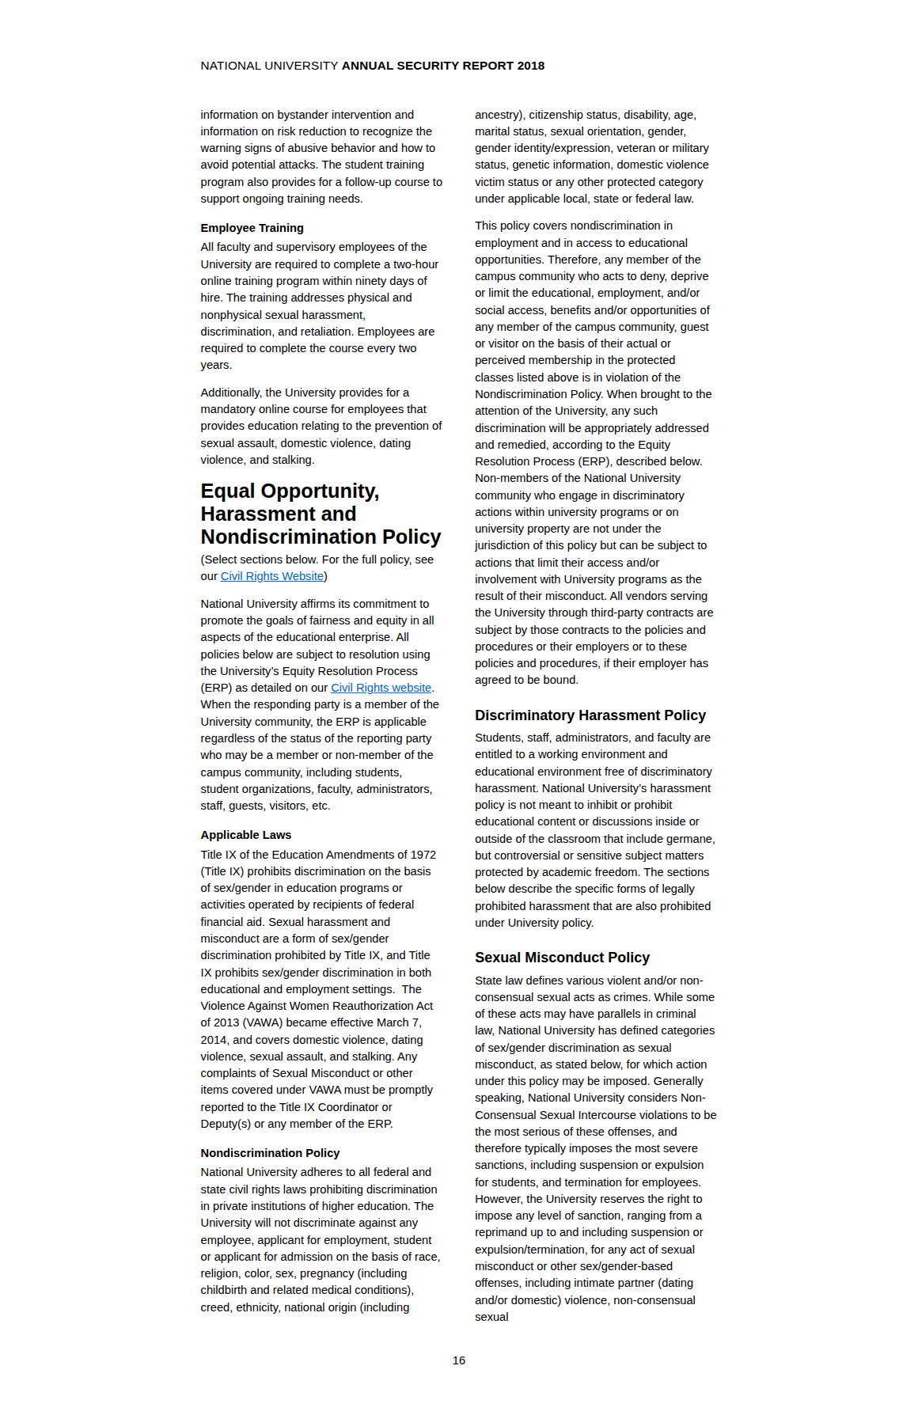NATIONAL UNIVERSITY ANNUAL SECURITY REPORT 2018
information on bystander intervention and information on risk reduction to recognize the warning signs of abusive behavior and how to avoid potential attacks. The student training program also provides for a follow-up course to support ongoing training needs.
Employee Training
All faculty and supervisory employees of the University are required to complete a two-hour online training program within ninety days of hire. The training addresses physical and nonphysical sexual harassment, discrimination, and retaliation. Employees are required to complete the course every two years.
Additionally, the University provides for a mandatory online course for employees that provides education relating to the prevention of sexual assault, domestic violence, dating violence, and stalking.
Equal Opportunity, Harassment and Nondiscrimination Policy
(Select sections below. For the full policy, see our Civil Rights Website)
National University affirms its commitment to promote the goals of fairness and equity in all aspects of the educational enterprise. All policies below are subject to resolution using the University’s Equity Resolution Process (ERP) as detailed on our Civil Rights website. When the responding party is a member of the University community, the ERP is applicable regardless of the status of the reporting party who may be a member or non-member of the campus community, including students, student organizations, faculty, administrators, staff, guests, visitors, etc.
Applicable Laws
Title IX of the Education Amendments of 1972 (Title IX) prohibits discrimination on the basis of sex/gender in education programs or activities operated by recipients of federal financial aid. Sexual harassment and misconduct are a form of sex/gender discrimination prohibited by Title IX, and Title IX prohibits sex/gender discrimination in both educational and employment settings. The Violence Against Women Reauthorization Act of 2013 (VAWA) became effective March 7, 2014, and covers domestic violence, dating violence, sexual assault, and stalking. Any complaints of Sexual Misconduct or other items covered under VAWA must be promptly reported to the Title IX Coordinator or Deputy(s) or any member of the ERP.
Nondiscrimination Policy
National University adheres to all federal and state civil rights laws prohibiting discrimination in private institutions of higher education. The University will not discriminate against any employee, applicant for employment, student or applicant for admission on the basis of race, religion, color, sex, pregnancy (including childbirth and related medical conditions), creed, ethnicity, national origin (including ancestry), citizenship status, disability, age, marital status, sexual orientation, gender, gender identity/expression, veteran or military status, genetic information, domestic violence victim status or any other protected category under applicable local, state or federal law.
This policy covers nondiscrimination in employment and in access to educational opportunities. Therefore, any member of the campus community who acts to deny, deprive or limit the educational, employment, and/or social access, benefits and/or opportunities of any member of the campus community, guest or visitor on the basis of their actual or perceived membership in the protected classes listed above is in violation of the Nondiscrimination Policy. When brought to the attention of the University, any such discrimination will be appropriately addressed and remedied, according to the Equity Resolution Process (ERP), described below. Non-members of the National University community who engage in discriminatory actions within university programs or on university property are not under the jurisdiction of this policy but can be subject to actions that limit their access and/or involvement with University programs as the result of their misconduct. All vendors serving the University through third-party contracts are subject by those contracts to the policies and procedures or their employers or to these policies and procedures, if their employer has agreed to be bound.
Discriminatory Harassment Policy
Students, staff, administrators, and faculty are entitled to a working environment and educational environment free of discriminatory harassment. National University’s harassment policy is not meant to inhibit or prohibit educational content or discussions inside or outside of the classroom that include germane, but controversial or sensitive subject matters protected by academic freedom. The sections below describe the specific forms of legally prohibited harassment that are also prohibited under University policy.
Sexual Misconduct Policy
State law defines various violent and/or non-consensual sexual acts as crimes. While some of these acts may have parallels in criminal law, National University has defined categories of sex/gender discrimination as sexual misconduct, as stated below, for which action under this policy may be imposed. Generally speaking, National University considers Non-Consensual Sexual Intercourse violations to be the most serious of these offenses, and therefore typically imposes the most severe sanctions, including suspension or expulsion for students, and termination for employees. However, the University reserves the right to impose any level of sanction, ranging from a reprimand up to and including suspension or expulsion/termination, for any act of sexual misconduct or other sex/gender-based offenses, including intimate partner (dating and/or domestic) violence, non-consensual sexual
16